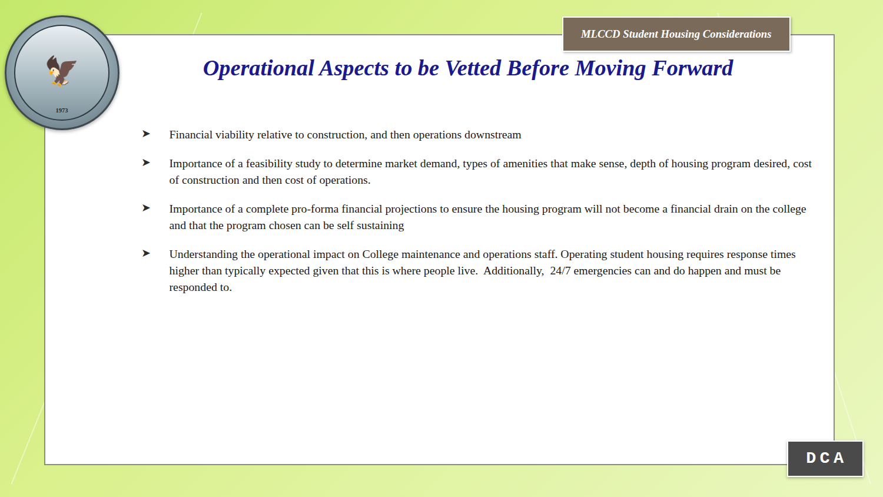MLCCD Student Housing Considerations
🦅
1973
Operational Aspects to be Vetted Before Moving Forward
Financial viability relative to construction, and then operations downstream
Importance of a feasibility study to determine market demand, types of amenities that make sense, depth of housing program desired, cost of construction and then cost of operations.
Importance of a complete pro-forma financial projections to ensure the housing program will not become a financial drain on the college and that the program chosen can be self sustaining
Understanding the operational impact on College maintenance and operations staff. Operating student housing requires response times higher than typically expected given that this is where people live. Additionally, 24/7 emergencies can and do happen and must be responded to.
DCA